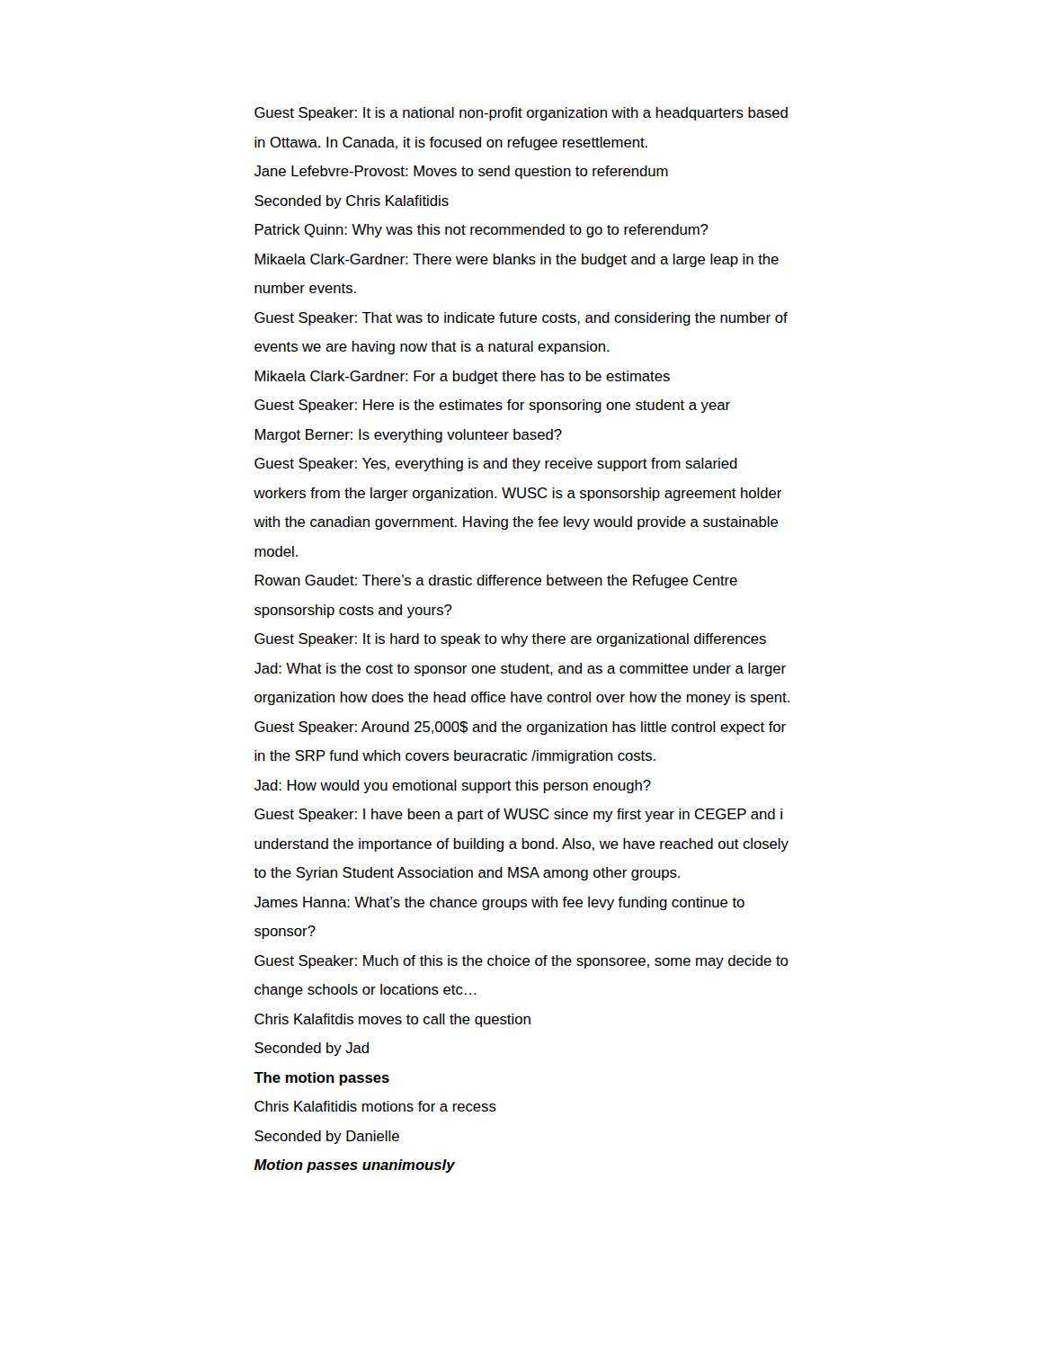Guest Speaker: It is a national non-profit organization with a headquarters based in Ottawa. In Canada, it is focused on refugee resettlement.
Jane Lefebvre-Provost: Moves to send question to referendum
Seconded by Chris Kalafitidis
Patrick Quinn: Why was this not recommended to go to referendum?
Mikaela Clark-Gardner: There were blanks in the budget and a large leap in the number events.
Guest Speaker: That was to indicate future costs, and considering the number of events we are having now that is a natural expansion.
Mikaela Clark-Gardner: For a budget there has to be estimates
Guest Speaker: Here is the estimates for sponsoring one student a year
Margot Berner: Is everything volunteer based?
Guest Speaker: Yes, everything is and they receive support from salaried workers from the larger organization. WUSC is a sponsorship agreement holder with the canadian government. Having the fee levy would provide a sustainable model.
Rowan Gaudet: There’s a drastic difference between the Refugee Centre sponsorship costs and yours?
Guest Speaker: It is hard to speak to why there are organizational differences
Jad: What is the cost to sponsor one student, and as a committee under a larger organization how does the head office have control over how the money is spent.
Guest Speaker: Around 25,000$ and the organization has little control expect for in the SRP fund which covers beuracratic /immigration costs.
Jad: How would you emotional support this person enough?
Guest Speaker: I have been a part of WUSC since my first year in CEGEP and i understand the importance of building a bond. Also, we have reached out closely to the Syrian Student Association and MSA among other groups.
James Hanna: What’s the chance groups with fee levy funding continue to sponsor?
Guest Speaker: Much of this is the choice of the sponsoree, some may decide to change schools or locations etc…
Chris Kalafitdis moves to call the question
Seconded by Jad
The motion passes
Chris Kalafitidis motions for a recess
Seconded by Danielle
Motion passes unanimously